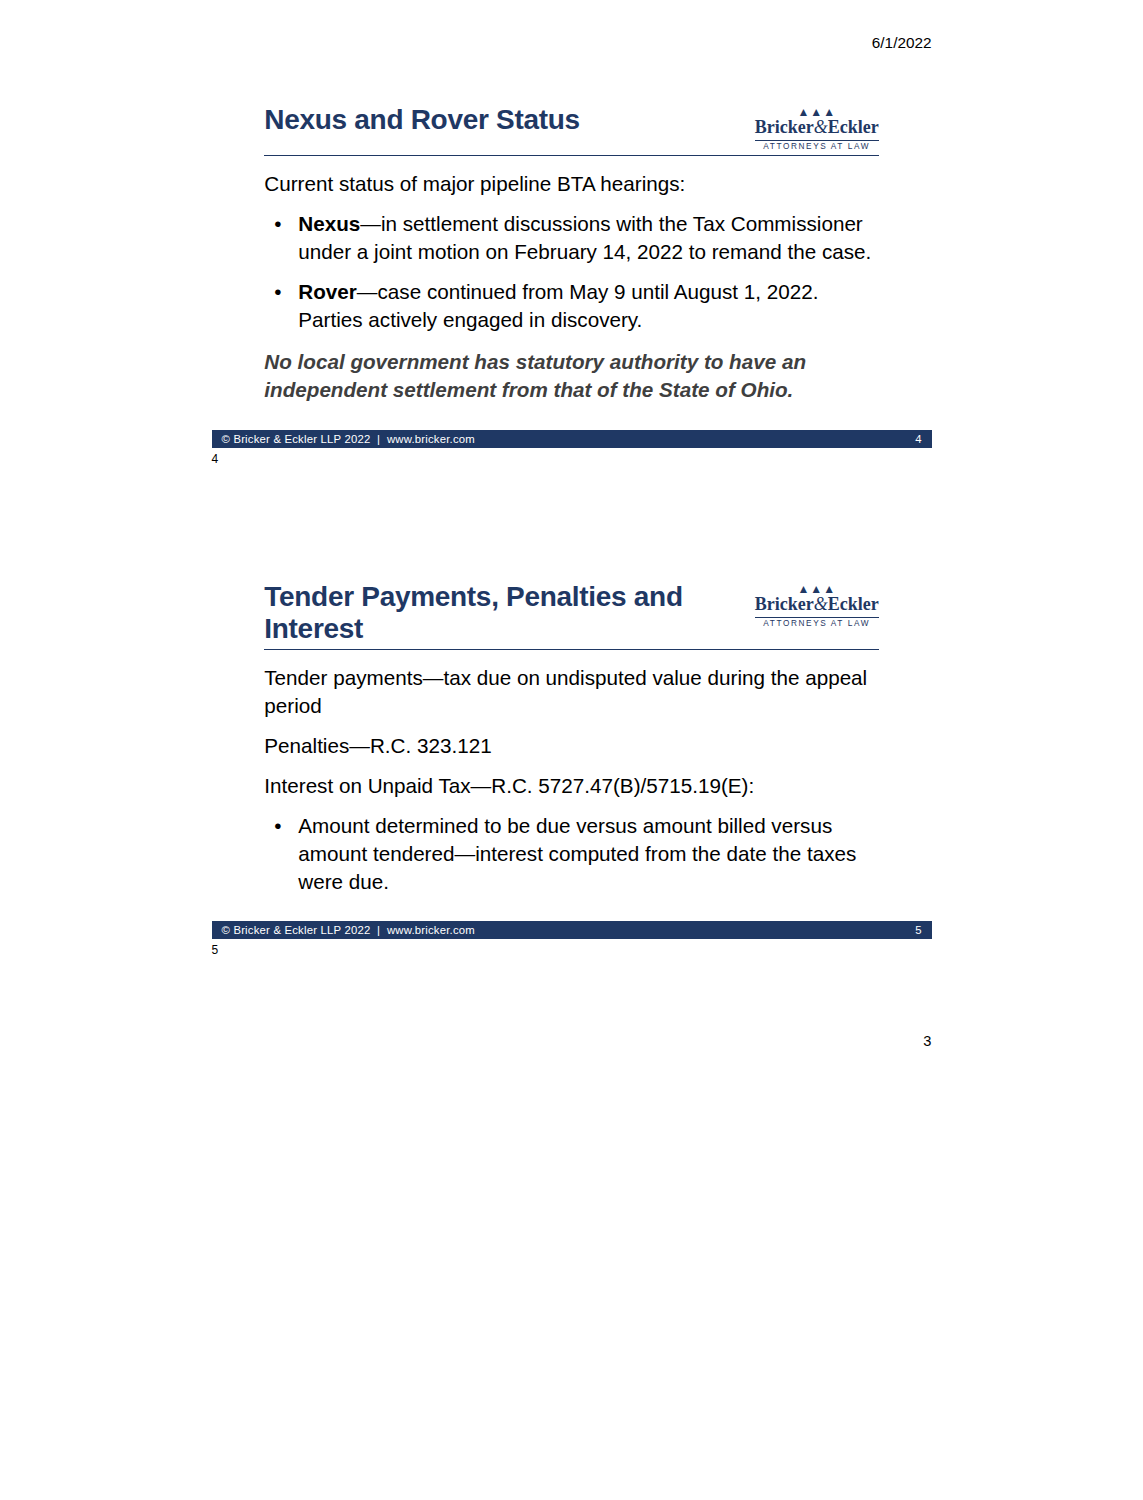6/1/2022
Nexus and Rover Status
▲▲▲
Bricker&Eckler
ATTORNEYS AT LAW
Current status of major pipeline BTA hearings:
Nexus—in settlement discussions with the Tax Commissioner under a joint motion on February 14, 2022 to remand the case.
Rover—case continued from May 9 until August 1, 2022. Parties actively engaged in discovery.
No local government has statutory authority to have an independent settlement from that of the State of Ohio.
© Bricker & Eckler LLP 2022 | www.bricker.com 4
4
Tender Payments, Penalties and Interest
▲▲▲
Bricker&Eckler
ATTORNEYS AT LAW
Tender payments—tax due on undisputed value during the appeal period
Penalties—R.C. 323.121
Interest on Unpaid Tax—R.C. 5727.47(B)/5715.19(E):
Amount determined to be due versus amount billed versus amount tendered—interest computed from the date the taxes were due.
© Bricker & Eckler LLP 2022 | www.bricker.com 5
5
3